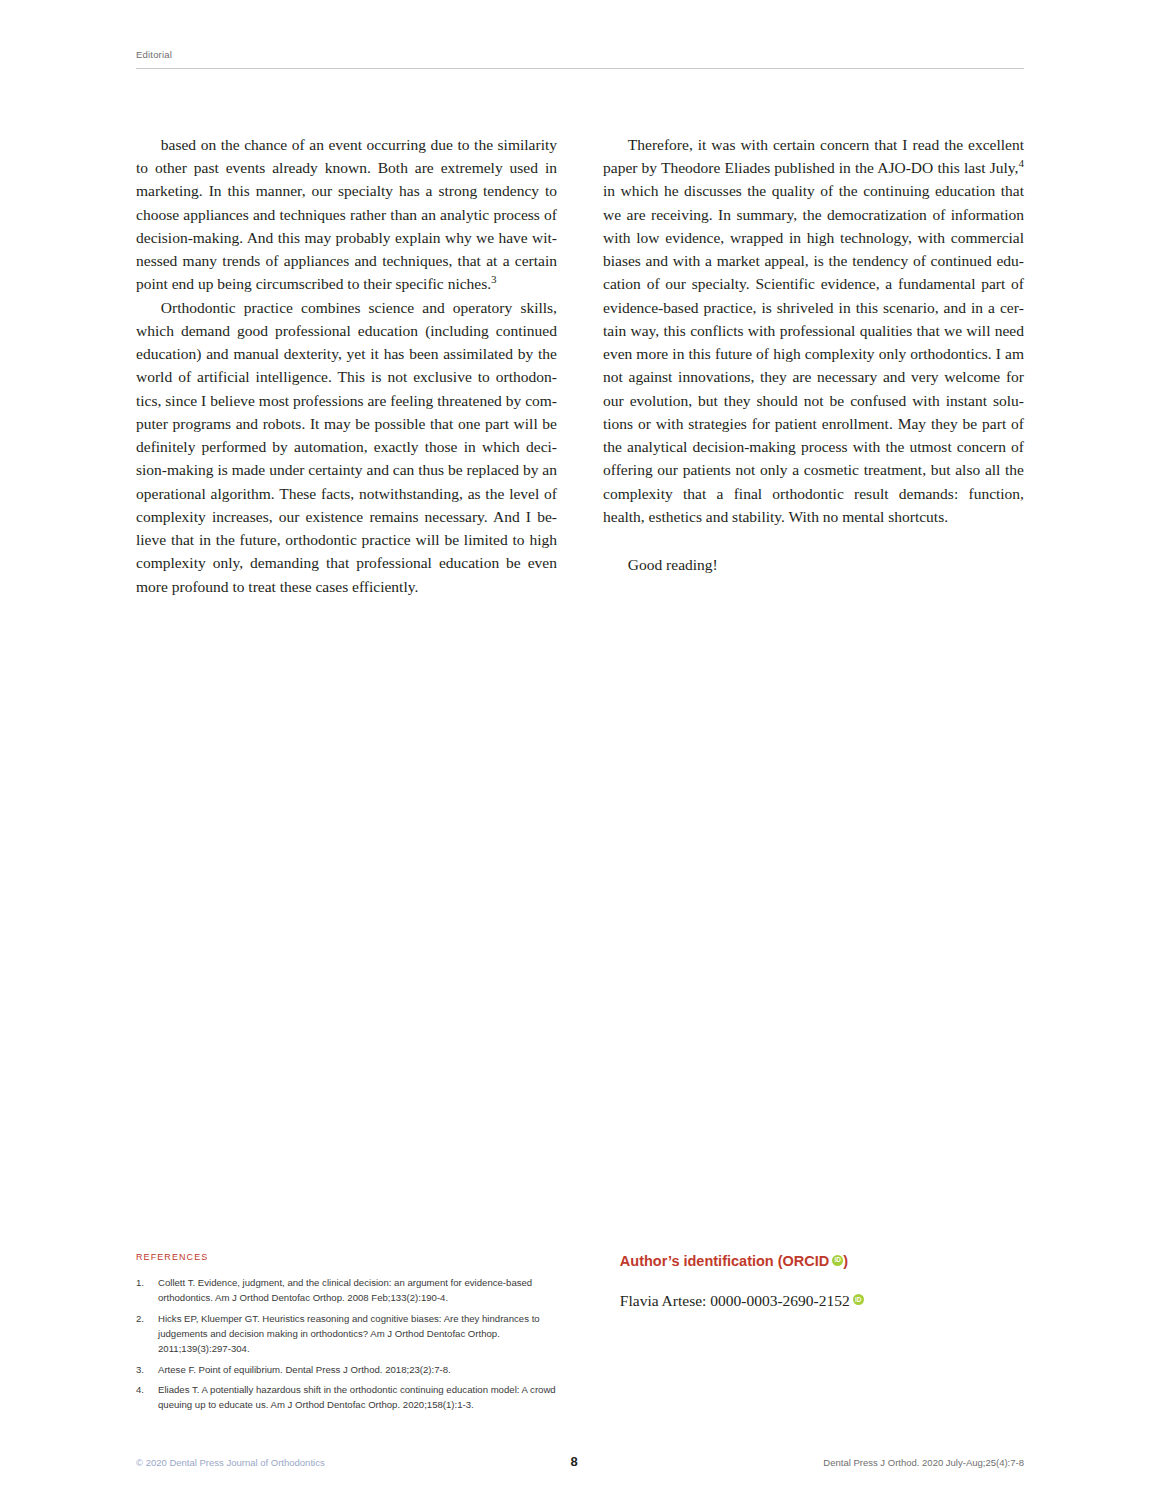Editorial
based on the chance of an event occurring due to the similarity to other past events already known. Both are extremely used in marketing. In this manner, our specialty has a strong tendency to choose appliances and techniques rather than an analytic process of decision-making. And this may probably explain why we have witnessed many trends of appliances and techniques, that at a certain point end up being circumscribed to their specific niches.3
Orthodontic practice combines science and operatory skills, which demand good professional education (including continued education) and manual dexterity, yet it has been assimilated by the world of artificial intelligence. This is not exclusive to orthodontics, since I believe most professions are feeling threatened by computer programs and robots. It may be possible that one part will be definitely performed by automation, exactly those in which decision-making is made under certainty and can thus be replaced by an operational algorithm. These facts, notwithstanding, as the level of complexity increases, our existence remains necessary. And I believe that in the future, orthodontic practice will be limited to high complexity only, demanding that professional education be even more profound to treat these cases efficiently.
Therefore, it was with certain concern that I read the excellent paper by Theodore Eliades published in the AJO-DO this last July,4 in which he discusses the quality of the continuing education that we are receiving. In summary, the democratization of information with low evidence, wrapped in high technology, with commercial biases and with a market appeal, is the tendency of continued education of our specialty. Scientific evidence, a fundamental part of evidence-based practice, is shriveled in this scenario, and in a certain way, this conflicts with professional qualities that we will need even more in this future of high complexity only orthodontics. I am not against innovations, they are necessary and very welcome for our evolution, but they should not be confused with instant solutions or with strategies for patient enrollment. May they be part of the analytical decision-making process with the utmost concern of offering our patients not only a cosmetic treatment, but also all the complexity that a final orthodontic result demands: function, health, esthetics and stability. With no mental shortcuts.
Good reading!
References
1. Collett T. Evidence, judgment, and the clinical decision: an argument for evidence-based orthodontics. Am J Orthod Dentofac Orthop. 2008 Feb;133(2):190-4.
2. Hicks EP, Kluemper GT. Heuristics reasoning and cognitive biases: Are they hindrances to judgements and decision making in orthodontics? Am J Orthod Dentofac Orthop. 2011;139(3):297-304.
3. Artese F. Point of equilibrium. Dental Press J Orthod. 2018;23(2):7-8.
4. Eliades T. A potentially hazardous shift in the orthodontic continuing education model: A crowd queuing up to educate us. Am J Orthod Dentofac Orthop. 2020;158(1):1-3.
Author’s identification (ORCID )
Flavia Artese: 0000-0003-2690-2152
© 2020 Dental Press Journal of Orthodontics
8
Dental Press J Orthod. 2020 July-Aug;25(4):7-8